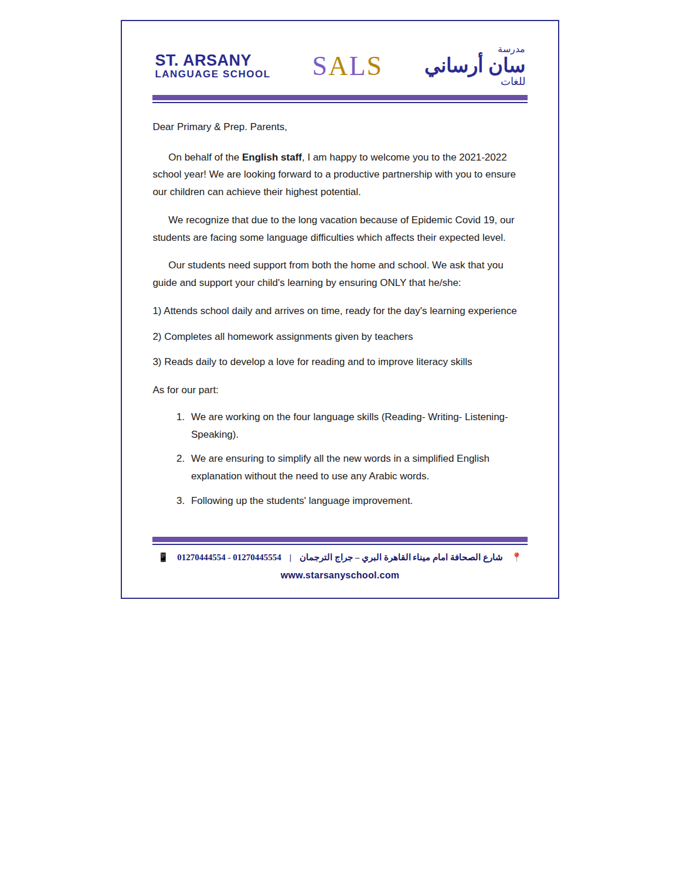ST. ARSANY
LANGUAGE SCHOOL
SALS
مدرسة
سان أرساني
للغات
Dear Primary & Prep. Parents,
On behalf of the English staff, I am happy to welcome you to the 2021-2022 school year! We are looking forward to a productive partnership with you to ensure our children can achieve their highest potential.
We recognize that due to the long vacation because of Epidemic Covid 19, our students are facing some language difficulties which affects their expected level.
Our students need support from both the home and school. We ask that you guide and support your child's learning by ensuring ONLY that he/she:
1) Attends school daily and arrives on time, ready for the day's learning experience
2) Completes all homework assignments given by teachers
3) Reads daily to develop a love for reading and to improve literacy skills
As for our part:
We are working on the four language skills (Reading- Writing- Listening- Speaking).
We are ensuring to simplify all the new words in a simplified English explanation without the need to use any Arabic words.
Following up the students' language improvement.
📍 شارع الصحافة امام ميناء القاهرة البري – جراج الترجمان | 01270445554 - 01270444554 📱
www.starsanyschool.com